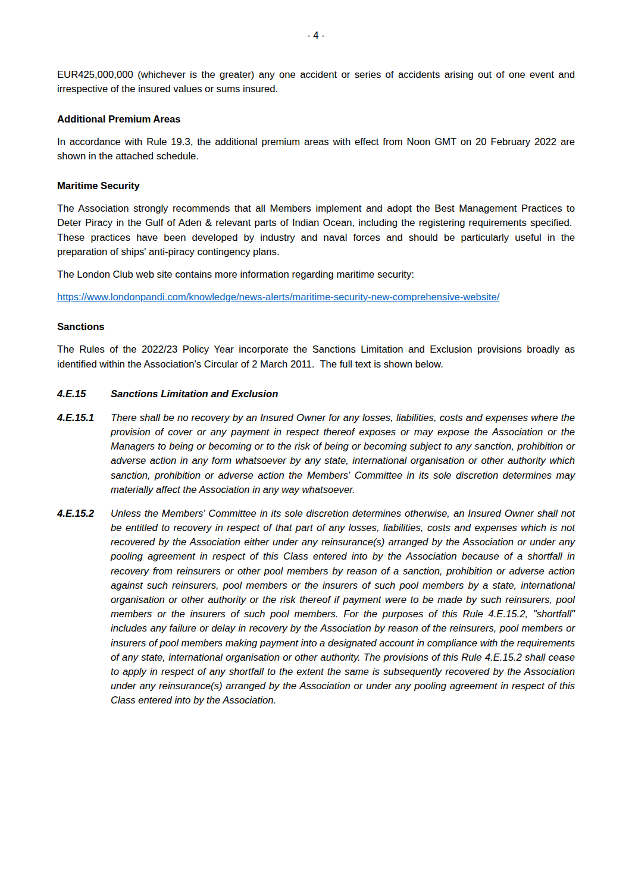- 4 -
EUR425,000,000 (whichever is the greater) any one accident or series of accidents arising out of one event and irrespective of the insured values or sums insured.
Additional Premium Areas
In accordance with Rule 19.3, the additional premium areas with effect from Noon GMT on 20 February 2022 are shown in the attached schedule.
Maritime Security
The Association strongly recommends that all Members implement and adopt the Best Management Practices to Deter Piracy in the Gulf of Aden & relevant parts of Indian Ocean, including the registering requirements specified. These practices have been developed by industry and naval forces and should be particularly useful in the preparation of ships' anti-piracy contingency plans.
The London Club web site contains more information regarding maritime security:
https://www.londonpandi.com/knowledge/news-alerts/maritime-security-new-comprehensive-website/
Sanctions
The Rules of the 2022/23 Policy Year incorporate the Sanctions Limitation and Exclusion provisions broadly as identified within the Association's Circular of 2 March 2011. The full text is shown below.
4.E.15 Sanctions Limitation and Exclusion
4.E.15.1
There shall be no recovery by an Insured Owner for any losses, liabilities, costs and expenses where the provision of cover or any payment in respect thereof exposes or may expose the Association or the Managers to being or becoming or to the risk of being or becoming subject to any sanction, prohibition or adverse action in any form whatsoever by any state, international organisation or other authority which sanction, prohibition or adverse action the Members' Committee in its sole discretion determines may materially affect the Association in any way whatsoever.
4.E.15.2
Unless the Members' Committee in its sole discretion determines otherwise, an Insured Owner shall not be entitled to recovery in respect of that part of any losses, liabilities, costs and expenses which is not recovered by the Association either under any reinsurance(s) arranged by the Association or under any pooling agreement in respect of this Class entered into by the Association because of a shortfall in recovery from reinsurers or other pool members by reason of a sanction, prohibition or adverse action against such reinsurers, pool members or the insurers of such pool members by a state, international organisation or other authority or the risk thereof if payment were to be made by such reinsurers, pool members or the insurers of such pool members. For the purposes of this Rule 4.E.15.2, "shortfall" includes any failure or delay in recovery by the Association by reason of the reinsurers, pool members or insurers of pool members making payment into a designated account in compliance with the requirements of any state, international organisation or other authority. The provisions of this Rule 4.E.15.2 shall cease to apply in respect of any shortfall to the extent the same is subsequently recovered by the Association under any reinsurance(s) arranged by the Association or under any pooling agreement in respect of this Class entered into by the Association.